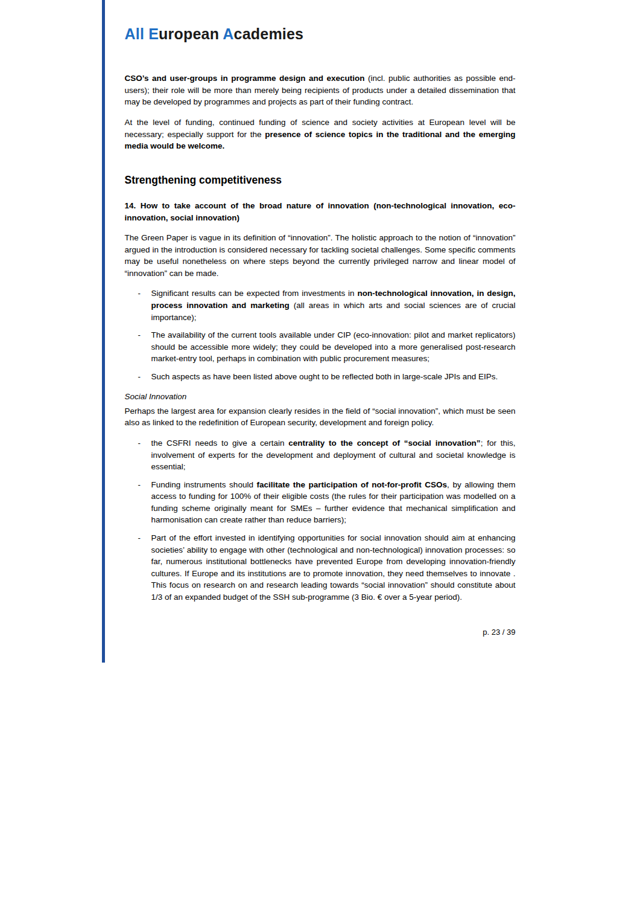All European Academies
CSO’s and user-groups in programme design and execution (incl. public authorities as possible end-users); their role will be more than merely being recipients of products under a detailed dissemination that may be developed by programmes and projects as part of their funding contract.
At the level of funding, continued funding of science and society activities at European level will be necessary; especially support for the presence of science topics in the traditional and the emerging media would be welcome.
Strengthening competitiveness
14. How to take account of the broad nature of innovation (non-technological innovation, eco-innovation, social innovation)
The Green Paper is vague in its definition of “innovation”. The holistic approach to the notion of “innovation” argued in the introduction is considered necessary for tackling societal challenges. Some specific comments may be useful nonetheless on where steps beyond the currently privileged narrow and linear model of “innovation” can be made.
Significant results can be expected from investments in non-technological innovation, in design, process innovation and marketing (all areas in which arts and social sciences are of crucial importance);
The availability of the current tools available under CIP (eco-innovation: pilot and market replicators) should be accessible more widely; they could be developed into a more generalised post-research market-entry tool, perhaps in combination with public procurement measures;
Such aspects as have been listed above ought to be reflected both in large-scale JPIs and EIPs.
Social Innovation
Perhaps the largest area for expansion clearly resides in the field of “social innovation”, which must be seen also as linked to the redefinition of European security, development and foreign policy.
the CSFRI needs to give a certain centrality to the concept of “social innovation”; for this, involvement of experts for the development and deployment of cultural and societal knowledge is essential;
Funding instruments should facilitate the participation of not-for-profit CSOs, by allowing them access to funding for 100% of their eligible costs (the rules for their participation was modelled on a funding scheme originally meant for SMEs – further evidence that mechanical simplification and harmonisation can create rather than reduce barriers);
Part of the effort invested in identifying opportunities for social innovation should aim at enhancing societies’ ability to engage with other (technological and non-technological) innovation processes: so far, numerous institutional bottlenecks have prevented Europe from developing innovation-friendly cultures. If Europe and its institutions are to promote innovation, they need themselves to innovate . This focus on research on and research leading towards “social innovation” should constitute about 1/3 of an expanded budget of the SSH sub-programme (3 Bio. € over a 5-year period).
p. 23 / 39